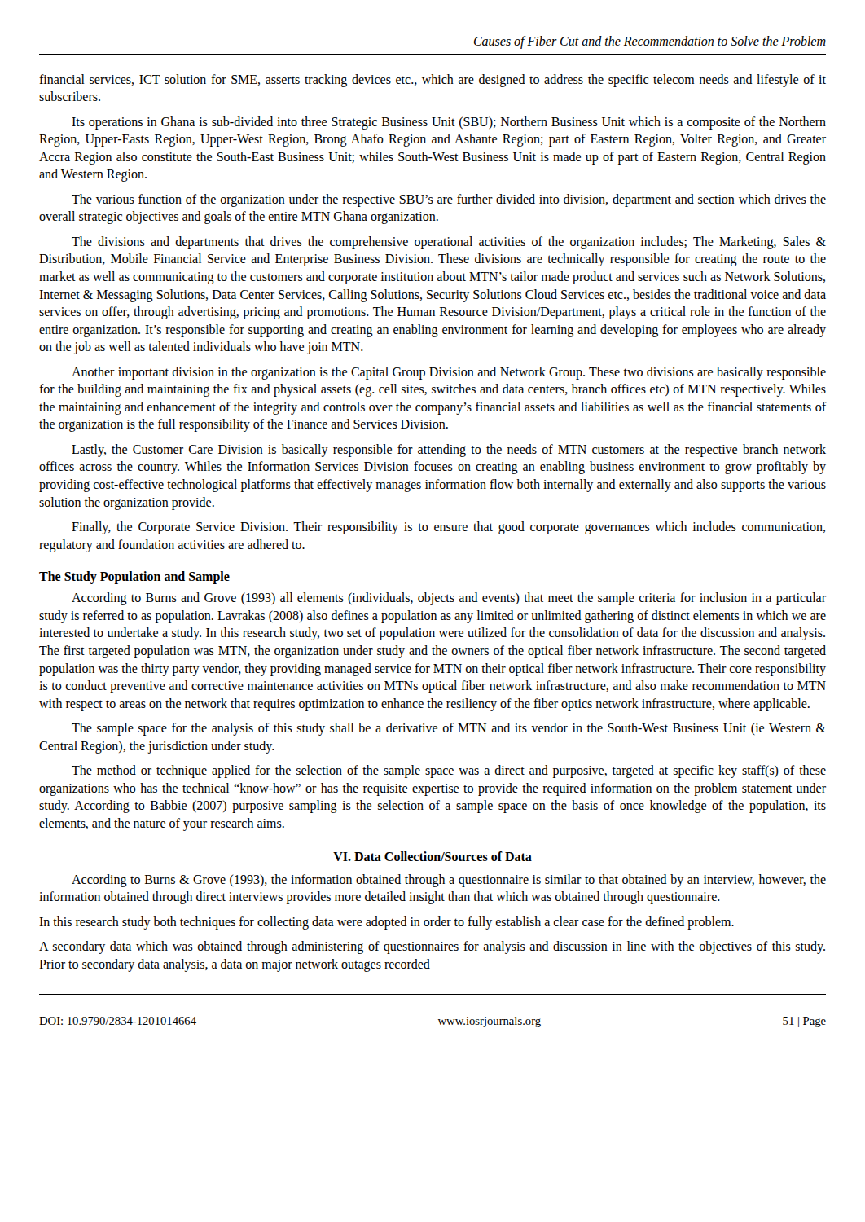Causes of Fiber Cut and the Recommendation to Solve the Problem
financial services, ICT solution for SME, asserts tracking devices etc., which are designed to address the specific telecom needs and lifestyle of it subscribers.
Its operations in Ghana is sub-divided into three Strategic Business Unit (SBU); Northern Business Unit which is a composite of the Northern Region, Upper-Easts Region, Upper-West Region, Brong Ahafo Region and Ashante Region; part of Eastern Region, Volter Region, and Greater Accra Region also constitute the South-East Business Unit; whiles South-West Business Unit is made up of part of Eastern Region, Central Region and Western Region.
The various function of the organization under the respective SBU’s are further divided into division, department and section which drives the overall strategic objectives and goals of the entire MTN Ghana organization.
The divisions and departments that drives the comprehensive operational activities of the organization includes; The Marketing, Sales & Distribution, Mobile Financial Service and Enterprise Business Division. These divisions are technically responsible for creating the route to the market as well as communicating to the customers and corporate institution about MTN’s tailor made product and services such as Network Solutions, Internet & Messaging Solutions, Data Center Services, Calling Solutions, Security Solutions Cloud Services etc., besides the traditional voice and data services on offer, through advertising, pricing and promotions. The Human Resource Division/Department, plays a critical role in the function of the entire organization. It’s responsible for supporting and creating an enabling environment for learning and developing for employees who are already on the job as well as talented individuals who have join MTN.
Another important division in the organization is the Capital Group Division and Network Group. These two divisions are basically responsible for the building and maintaining the fix and physical assets (eg. cell sites, switches and data centers, branch offices etc) of MTN respectively. Whiles the maintaining and enhancement of the integrity and controls over the company’s financial assets and liabilities as well as the financial statements of the organization is the full responsibility of the Finance and Services Division.
Lastly, the Customer Care Division is basically responsible for attending to the needs of MTN customers at the respective branch network offices across the country. Whiles the Information Services Division focuses on creating an enabling business environment to grow profitably by providing cost-effective technological platforms that effectively manages information flow both internally and externally and also supports the various solution the organization provide.
Finally, the Corporate Service Division. Their responsibility is to ensure that good corporate governances which includes communication, regulatory and foundation activities are adhered to.
The Study Population and Sample
According to Burns and Grove (1993) all elements (individuals, objects and events) that meet the sample criteria for inclusion in a particular study is referred to as population. Lavrakas (2008) also defines a population as any limited or unlimited gathering of distinct elements in which we are interested to undertake a study. In this research study, two set of population were utilized for the consolidation of data for the discussion and analysis. The first targeted population was MTN, the organization under study and the owners of the optical fiber network infrastructure. The second targeted population was the thirty party vendor, they providing managed service for MTN on their optical fiber network infrastructure. Their core responsibility is to conduct preventive and corrective maintenance activities on MTNs optical fiber network infrastructure, and also make recommendation to MTN with respect to areas on the network that requires optimization to enhance the resiliency of the fiber optics network infrastructure, where applicable.
The sample space for the analysis of this study shall be a derivative of MTN and its vendor in the South-West Business Unit (ie Western & Central Region), the jurisdiction under study.
The method or technique applied for the selection of the sample space was a direct and purposive, targeted at specific key staff(s) of these organizations who has the technical “know-how” or has the requisite expertise to provide the required information on the problem statement under study. According to Babbie (2007) purposive sampling is the selection of a sample space on the basis of once knowledge of the population, its elements, and the nature of your research aims.
VI. Data Collection/Sources of Data
According to Burns & Grove (1993), the information obtained through a questionnaire is similar to that obtained by an interview, however, the information obtained through direct interviews provides more detailed insight than that which was obtained through questionnaire.
In this research study both techniques for collecting data were adopted in order to fully establish a clear case for the defined problem.
A secondary data which was obtained through administering of questionnaires for analysis and discussion in line with the objectives of this study. Prior to secondary data analysis, a data on major network outages recorded
DOI: 10.9790/2834-1201014664 www.iosrjournals.org 51 | Page